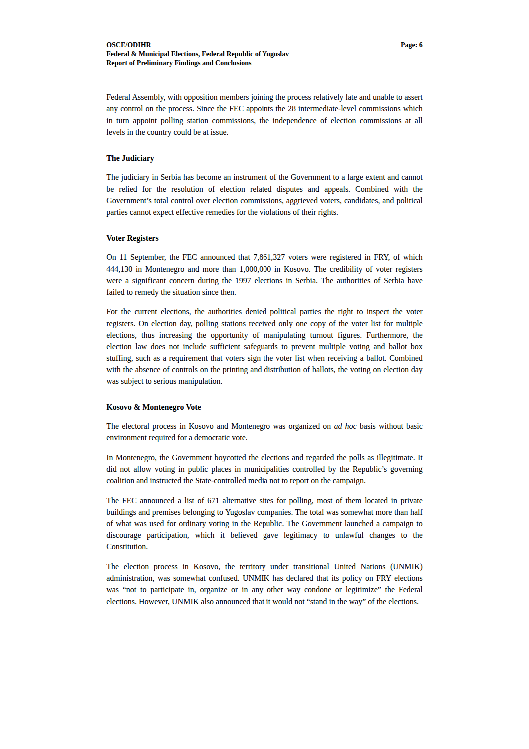OSCE/ODIHR
Federal & Municipal Elections, Federal Republic of Yugoslav
Report of Preliminary Findings and Conclusions
Page: 6
Federal Assembly, with opposition members joining the process relatively late and unable to assert any control on the process. Since the FEC appoints the 28 intermediate-level commissions which in turn appoint polling station commissions, the independence of election commissions at all levels in the country could be at issue.
The Judiciary
The judiciary in Serbia has become an instrument of the Government to a large extent and cannot be relied for the resolution of election related disputes and appeals. Combined with the Government’s total control over election commissions, aggrieved voters, candidates, and political parties cannot expect effective remedies for the violations of their rights.
Voter Registers
On 11 September, the FEC announced that 7,861,327 voters were registered in FRY, of which 444,130 in Montenegro and more than 1,000,000 in Kosovo. The credibility of voter registers were a significant concern during the 1997 elections in Serbia. The authorities of Serbia have failed to remedy the situation since then.
For the current elections, the authorities denied political parties the right to inspect the voter registers. On election day, polling stations received only one copy of the voter list for multiple elections, thus increasing the opportunity of manipulating turnout figures. Furthermore, the election law does not include sufficient safeguards to prevent multiple voting and ballot box stuffing, such as a requirement that voters sign the voter list when receiving a ballot. Combined with the absence of controls on the printing and distribution of ballots, the voting on election day was subject to serious manipulation.
Kosovo & Montenegro Vote
The electoral process in Kosovo and Montenegro was organized on ad hoc basis without basic environment required for a democratic vote.
In Montenegro, the Government boycotted the elections and regarded the polls as illegitimate. It did not allow voting in public places in municipalities controlled by the Republic’s governing coalition and instructed the State-controlled media not to report on the campaign.
The FEC announced a list of 671 alternative sites for polling, most of them located in private buildings and premises belonging to Yugoslav companies. The total was somewhat more than half of what was used for ordinary voting in the Republic. The Government launched a campaign to discourage participation, which it believed gave legitimacy to unlawful changes to the Constitution.
The election process in Kosovo, the territory under transitional United Nations (UNMIK) administration, was somewhat confused. UNMIK has declared that its policy on FRY elections was “not to participate in, organize or in any other way condone or legitimize” the Federal elections. However, UNMIK also announced that it would not “stand in the way” of the elections.